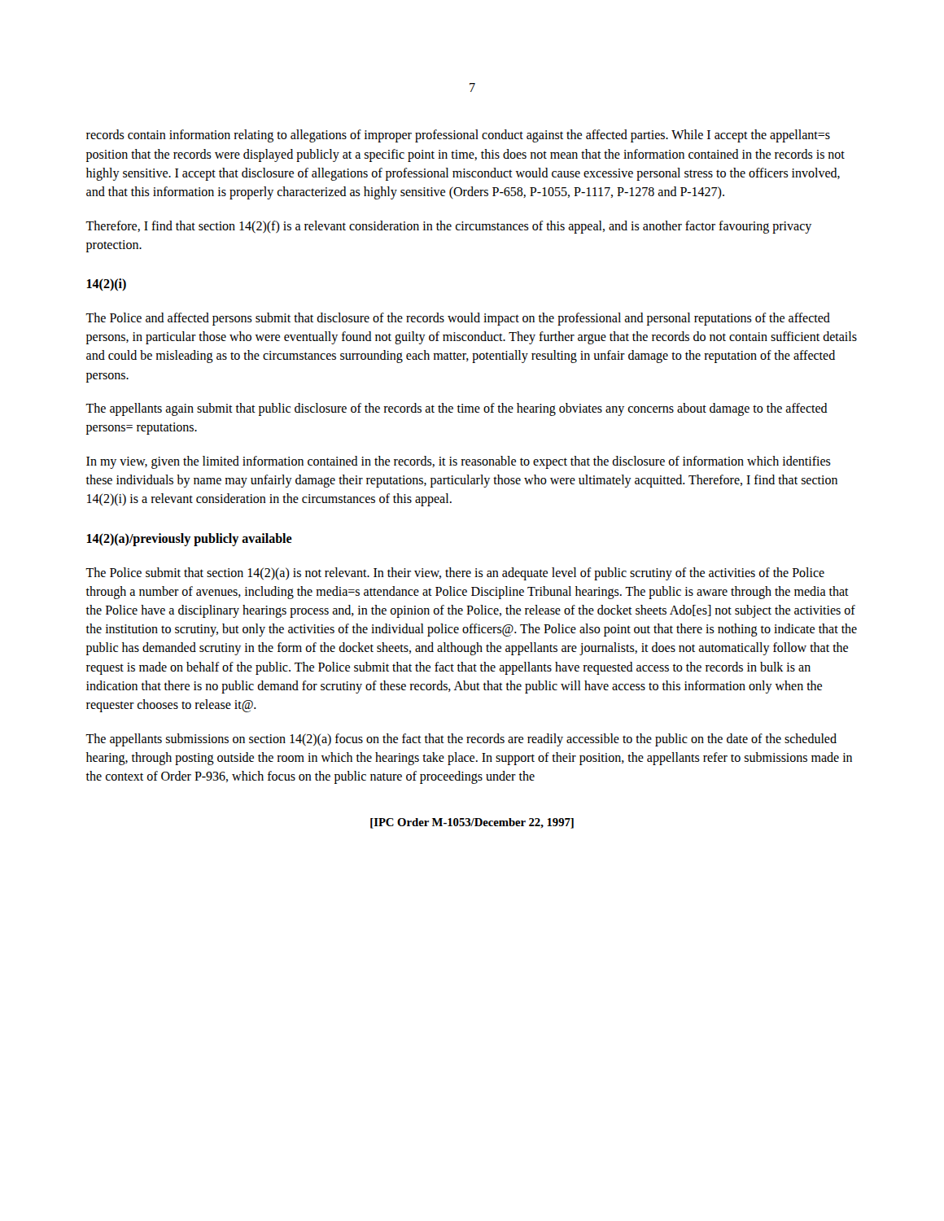7
records contain information relating to allegations of improper professional conduct against the affected parties. While I accept the appellant=s position that the records were displayed publicly at a specific point in time, this does not mean that the information contained in the records is not highly sensitive. I accept that disclosure of allegations of professional misconduct would cause excessive personal stress to the officers involved, and that this information is properly characterized as highly sensitive (Orders P-658, P-1055, P-1117, P-1278 and P-1427).
Therefore, I find that section 14(2)(f) is a relevant consideration in the circumstances of this appeal, and is another factor favouring privacy protection.
14(2)(i)
The Police and affected persons submit that disclosure of the records would impact on the professional and personal reputations of the affected persons, in particular those who were eventually found not guilty of misconduct. They further argue that the records do not contain sufficient details and could be misleading as to the circumstances surrounding each matter, potentially resulting in unfair damage to the reputation of the affected persons.
The appellants again submit that public disclosure of the records at the time of the hearing obviates any concerns about damage to the affected persons= reputations.
In my view, given the limited information contained in the records, it is reasonable to expect that the disclosure of information which identifies these individuals by name may unfairly damage their reputations, particularly those who were ultimately acquitted. Therefore, I find that section 14(2)(i) is a relevant consideration in the circumstances of this appeal.
14(2)(a)/previously publicly available
The Police submit that section 14(2)(a) is not relevant. In their view, there is an adequate level of public scrutiny of the activities of the Police through a number of avenues, including the media=s attendance at Police Discipline Tribunal hearings. The public is aware through the media that the Police have a disciplinary hearings process and, in the opinion of the Police, the release of the docket sheets Ado[es] not subject the activities of the institution to scrutiny, but only the activities of the individual police officers@. The Police also point out that there is nothing to indicate that the public has demanded scrutiny in the form of the docket sheets, and although the appellants are journalists, it does not automatically follow that the request is made on behalf of the public. The Police submit that the fact that the appellants have requested access to the records in bulk is an indication that there is no public demand for scrutiny of these records, Abut that the public will have access to this information only when the requester chooses to release it@.
The appellants submissions on section 14(2)(a) focus on the fact that the records are readily accessible to the public on the date of the scheduled hearing, through posting outside the room in which the hearings take place. In support of their position, the appellants refer to submissions made in the context of Order P-936, which focus on the public nature of proceedings under the
[IPC Order M-1053/December 22, 1997]